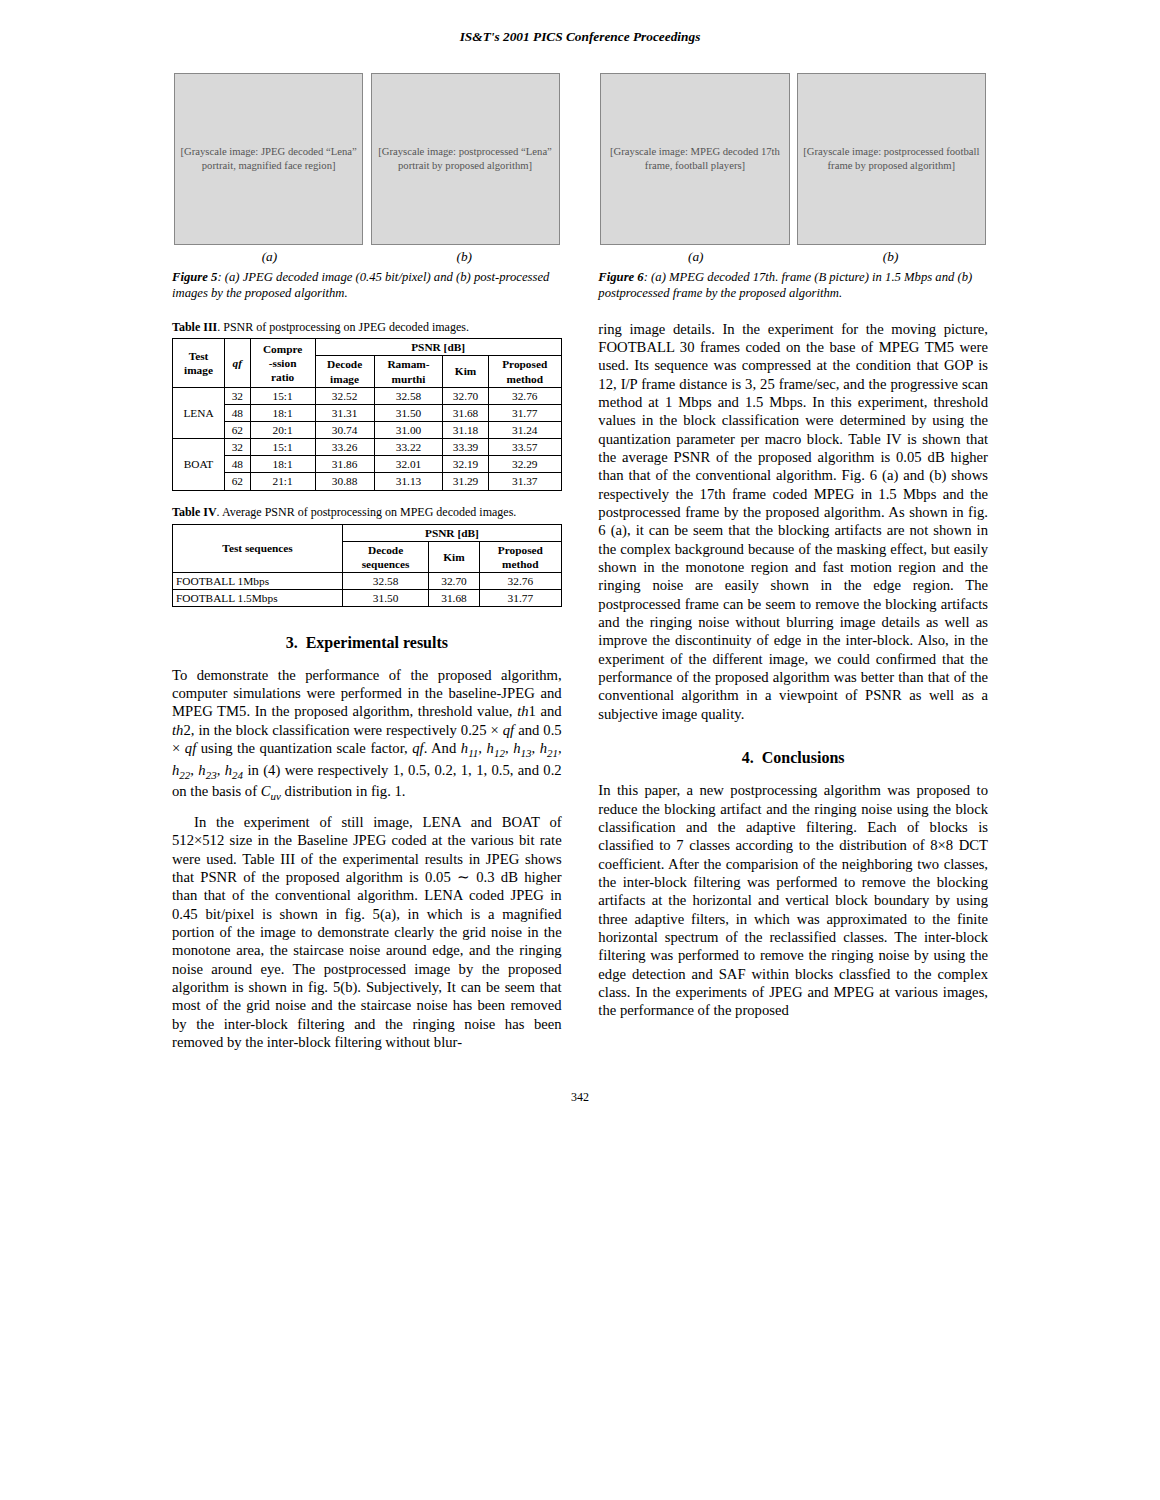IS&T's 2001 PICS Conference Proceedings
[Grayscale image: JPEG decoded “Lena” portrait, magnified face region]
[Grayscale image: postprocessed “Lena” portrait by proposed algorithm]
(a)(b)
Figure 5: (a) JPEG decoded image (0.45 bit/pixel) and (b) post-processed images by the proposed algorithm.
Table III. PSNR of postprocessing on JPEG decoded images.
| Test image | qf | Compre -ssion ratio | PSNR [dB] |
| --- | --- | --- | --- |
| Decode image | Ramam- murthi | Kim | Proposed method |
| LENA | 32 | 15:1 | 32.52 | 32.58 | 32.70 | 32.76 |
| 48 | 18:1 | 31.31 | 31.50 | 31.68 | 31.77 |
| 62 | 20:1 | 30.74 | 31.00 | 31.18 | 31.24 |
| BOAT | 32 | 15:1 | 33.26 | 33.22 | 33.39 | 33.57 |
| 48 | 18:1 | 31.86 | 32.01 | 32.19 | 32.29 |
| 62 | 21:1 | 30.88 | 31.13 | 31.29 | 31.37 |
Table IV. Average PSNR of postprocessing on MPEG decoded images.
| Test sequences | PSNR [dB] |
| --- | --- |
| Decode sequences | Kim | Proposed method |
| FOOTBALL 1Mbps | 32.58 | 32.70 | 32.76 |
| FOOTBALL 1.5Mbps | 31.50 | 31.68 | 31.77 |
3. Experimental results
To demonstrate the performance of the proposed algorithm, computer simulations were performed in the baseline-JPEG and MPEG TM5. In the proposed algorithm, threshold value, th1 and th2, in the block classification were respectively 0.25 × qf and 0.5 × qf using the quantization scale factor, qf. And h11, h12, h13, h21, h22, h23, h24 in (4) were respectively 1, 0.5, 0.2, 1, 1, 0.5, and 0.2 on the basis of Cuv distribution in fig. 1.
In the experiment of still image, LENA and BOAT of 512×512 size in the Baseline JPEG coded at the various bit rate were used. Table III of the experimental results in JPEG shows that PSNR of the proposed algorithm is 0.05 ∼ 0.3 dB higher than that of the conventional algorithm. LENA coded JPEG in 0.45 bit/pixel is shown in fig. 5(a), in which is a magnified portion of the image to demonstrate clearly the grid noise in the monotone area, the staircase noise around edge, and the ringing noise around eye. The postprocessed image by the proposed algorithm is shown in fig. 5(b). Subjectively, It can be seem that most of the grid noise and the staircase noise has been removed by the inter-block filtering and the ringing noise has been removed by the inter-block filtering without blur-
[Grayscale image: MPEG decoded 17th frame, football players]
[Grayscale image: postprocessed football frame by proposed algorithm]
(a)(b)
Figure 6: (a) MPEG decoded 17th. frame (B picture) in 1.5 Mbps and (b) postprocessed frame by the proposed algorithm.
ring image details. In the experiment for the moving picture, FOOTBALL 30 frames coded on the base of MPEG TM5 were used. Its sequence was compressed at the condition that GOP is 12, I/P frame distance is 3, 25 frame/sec, and the progressive scan method at 1 Mbps and 1.5 Mbps. In this experiment, threshold values in the block classification were determined by using the quantization parameter per macro block. Table IV is shown that the average PSNR of the proposed algorithm is 0.05 dB higher than that of the conventional algorithm. Fig. 6 (a) and (b) shows respectively the 17th frame coded MPEG in 1.5 Mbps and the postprocessed frame by the proposed algorithm. As shown in fig. 6 (a), it can be seem that the blocking artifacts are not shown in the complex background because of the masking effect, but easily shown in the monotone region and fast motion region and the ringing noise are easily shown in the edge region. The postprocessed frame can be seem to remove the blocking artifacts and the ringing noise without blurring image details as well as improve the discontinuity of edge in the inter-block. Also, in the experiment of the different image, we could confirmed that the performance of the proposed algorithm was better than that of the conventional algorithm in a viewpoint of PSNR as well as a subjective image quality.
4. Conclusions
In this paper, a new postprocessing algorithm was proposed to reduce the blocking artifact and the ringing noise using the block classification and the adaptive filtering. Each of blocks is classified to 7 classes according to the distribution of 8×8 DCT coefficient. After the comparision of the neighboring two classes, the inter-block filtering was performed to remove the blocking artifacts at the horizontal and vertical block boundary by using three adaptive filters, in which was approximated to the finite horizontal spectrum of the reclassified classes. The inter-block filtering was performed to remove the ringing noise by using the edge detection and SAF within blocks classfied to the complex class. In the experiments of JPEG and MPEG at various images, the performance of the proposed
342